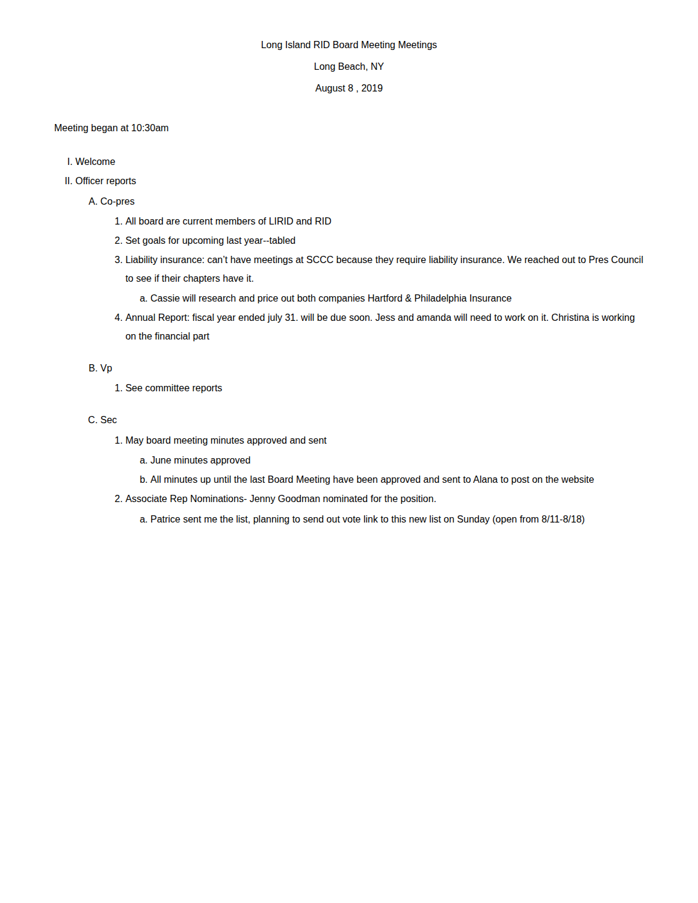Long Island RID Board Meeting Meetings
Long Beach, NY
August 8 , 2019
Meeting began at 10:30am
Welcome
Officer reports
Co-pres
All board are current members of LIRID and RID
Set goals for upcoming last year--tabled
Liability insurance: can’t have meetings at SCCC because they require liability insurance. We reached out to Pres Council to see if their chapters have it.
Cassie will research and price out both companies Hartford & Philadelphia Insurance
Annual Report: fiscal year ended july 31. will be due soon. Jess and amanda will need to work on it. Christina is working on the financial part
Vp
See committee reports
Sec
May board meeting minutes approved and sent
June minutes approved
All minutes up until the last Board Meeting have been approved and sent to Alana to post on the website
Associate Rep Nominations- Jenny Goodman nominated for the position.
Patrice sent me the list, planning to send out vote link to this new list on Sunday (open from 8/11-8/18)